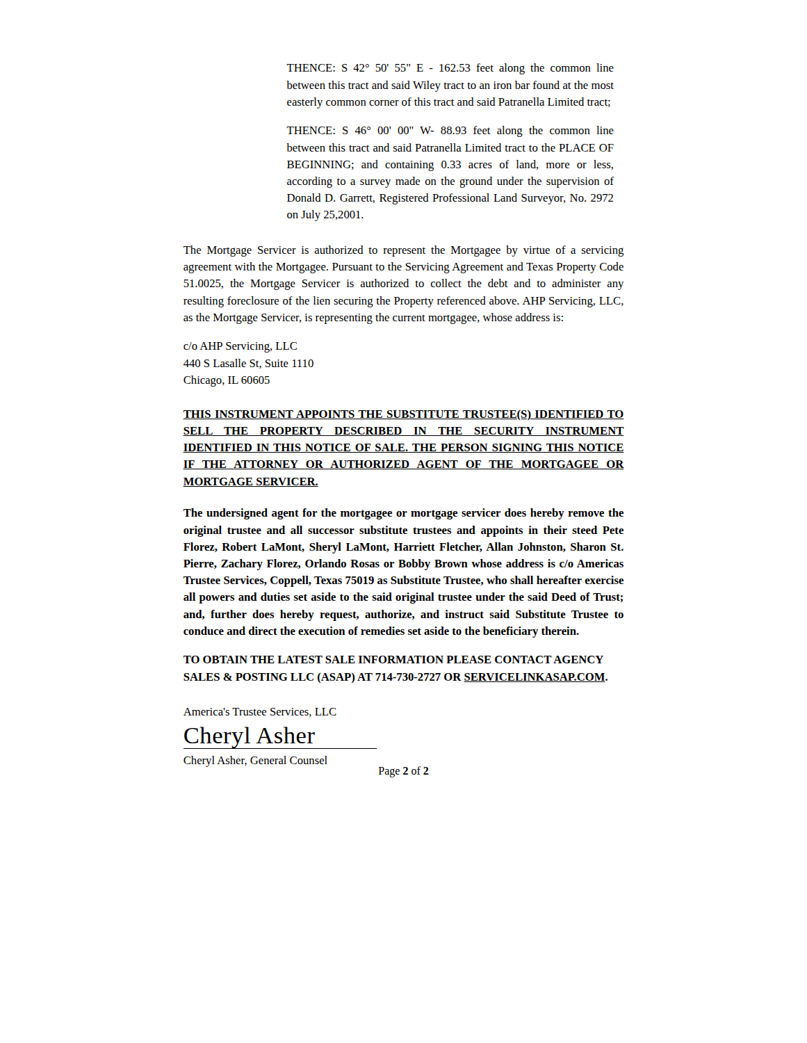THENCE: S 42° 50' 55" E - 162.53 feet along the common line between this tract and said Wiley tract to an iron bar found at the most easterly common corner of this tract and said Patranella Limited tract;
THENCE: S 46° 00' 00" W- 88.93 feet along the common line between this tract and said Patranella Limited tract to the PLACE OF BEGINNING; and containing 0.33 acres of land, more or less, according to a survey made on the ground under the supervision of Donald D. Garrett, Registered Professional Land Surveyor, No. 2972 on July 25,2001.
The Mortgage Servicer is authorized to represent the Mortgagee by virtue of a servicing agreement with the Mortgagee. Pursuant to the Servicing Agreement and Texas Property Code 51.0025, the Mortgage Servicer is authorized to collect the debt and to administer any resulting foreclosure of the lien securing the Property referenced above. AHP Servicing, LLC, as the Mortgage Servicer, is representing the current mortgagee, whose address is:
c/o AHP Servicing, LLC 440 S Lasalle St, Suite 1110 Chicago, IL 60605
THIS INSTRUMENT APPOINTS THE SUBSTITUTE TRUSTEE(S) IDENTIFIED TO SELL THE PROPERTY DESCRIBED IN THE SECURITY INSTRUMENT IDENTIFIED IN THIS NOTICE OF SALE. THE PERSON SIGNING THIS NOTICE IF THE ATTORNEY OR AUTHORIZED AGENT OF THE MORTGAGEE OR MORTGAGE SERVICER.
The undersigned agent for the mortgagee or mortgage servicer does hereby remove the original trustee and all successor substitute trustees and appoints in their steed Pete Florez, Robert LaMont, Sheryl LaMont, Harriett Fletcher, Allan Johnston, Sharon St. Pierre, Zachary Florez, Orlando Rosas or Bobby Brown whose address is c/o Americas Trustee Services, Coppell, Texas 75019 as Substitute Trustee, who shall hereafter exercise all powers and duties set aside to the said original trustee under the said Deed of Trust; and, further does hereby request, authorize, and instruct said Substitute Trustee to conduce and direct the execution of remedies set aside to the beneficiary therein.
TO OBTAIN THE LATEST SALE INFORMATION PLEASE CONTACT AGENCY SALES & POSTING LLC (ASAP) AT 714-730-2727 OR SERVICELINKASAP.COM.
America's Trustee Services, LLC
Cheryl Asher
Cheryl Asher, General Counsel
Page 2 of 2